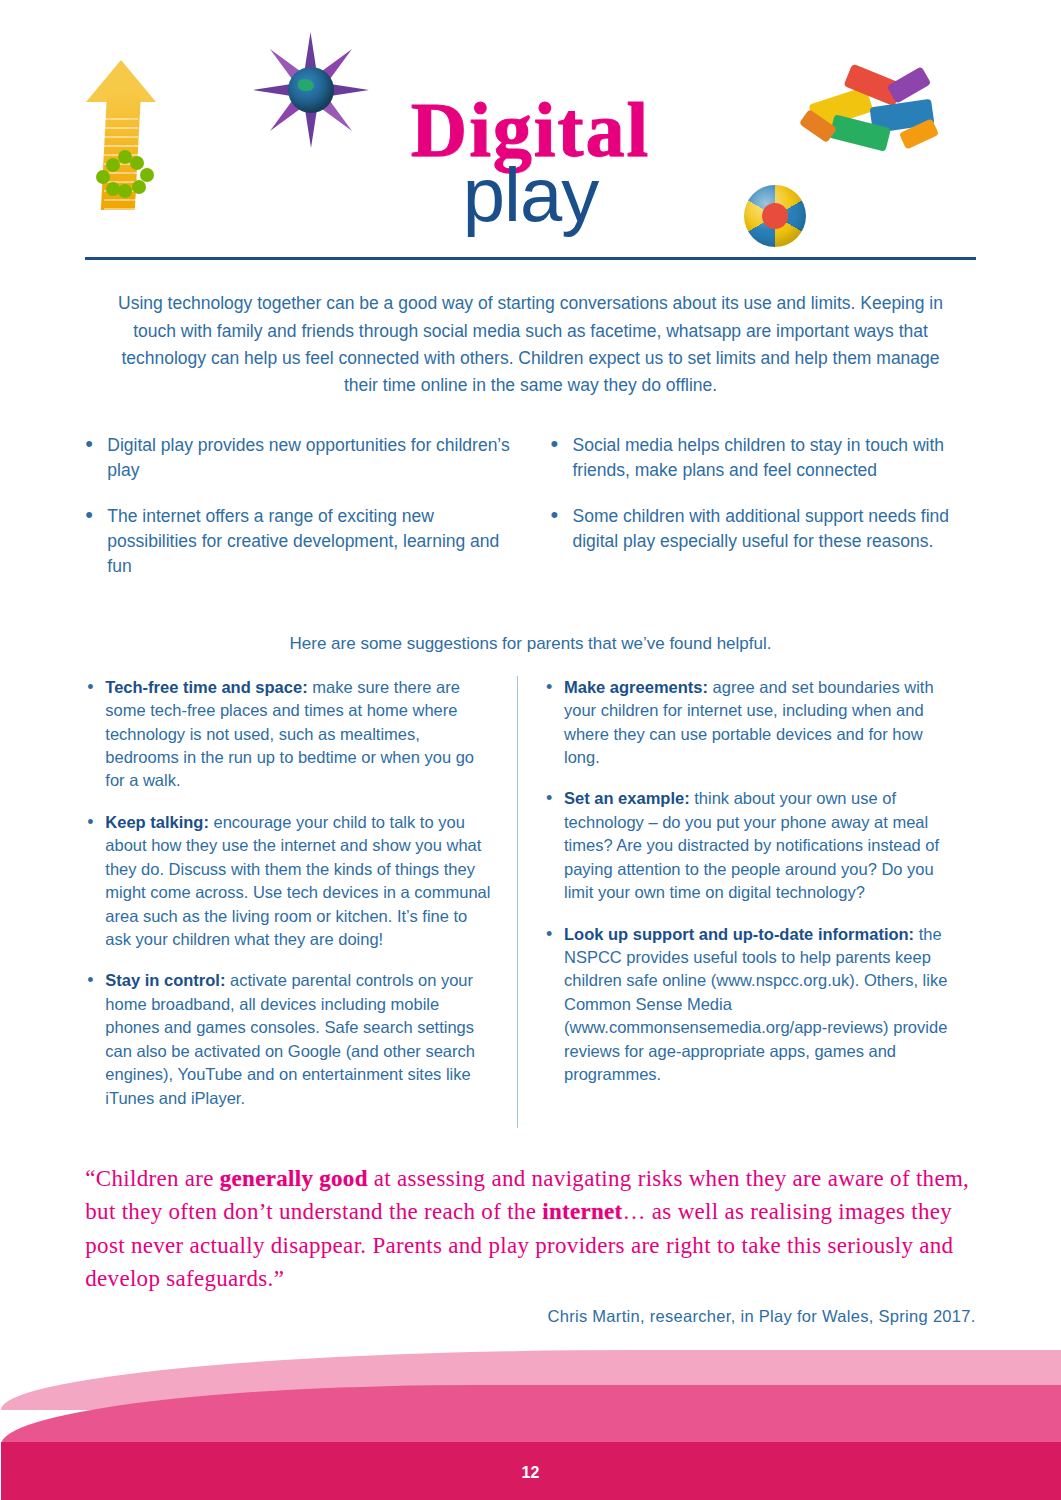Digital
play
Using technology together can be a good way of starting conversations about its use and limits. Keeping in touch with family and friends through social media such as facetime, whatsapp are important ways that technology can help us feel connected with others. Children expect us to set limits and help them manage their time online in the same way they do offline.
Digital play provides new opportunities for children’s play
The internet offers a range of exciting new possibilities for creative development, learning and fun
Social media helps children to stay in touch with friends, make plans and feel connected
Some children with additional support needs find digital play especially useful for these reasons.
Here are some suggestions for parents that we’ve found helpful.
Tech-free time and space: make sure there are some tech-free places and times at home where technology is not used, such as mealtimes, bedrooms in the run up to bedtime or when you go for a walk.
Keep talking: encourage your child to talk to you about how they use the internet and show you what they do. Discuss with them the kinds of things they might come across. Use tech devices in a communal area such as the living room or kitchen. It’s fine to ask your children what they are doing!
Stay in control: activate parental controls on your home broadband, all devices including mobile phones and games consoles. Safe search settings can also be activated on Google (and other search engines), YouTube and on entertainment sites like iTunes and iPlayer.
Make agreements: agree and set boundaries with your children for internet use, including when and where they can use portable devices and for how long.
Set an example: think about your own use of technology – do you put your phone away at meal times? Are you distracted by notifications instead of paying attention to the people around you? Do you limit your own time on digital technology?
Look up support and up-to-date information: the NSPCC provides useful tools to help parents keep children safe online (www.nspcc.org.uk). Others, like Common Sense Media (www.commonsensemedia.org/app-reviews) provide reviews for age-appropriate apps, games and programmes.
“Children are generally good at assessing and navigating risks when they are aware of them, but they often don’t understand the reach of the internet… as well as realising images they post never actually disappear. Parents and play providers are right to take this seriously and develop safeguards.”
Chris Martin, researcher, in Play for Wales, Spring 2017.
12